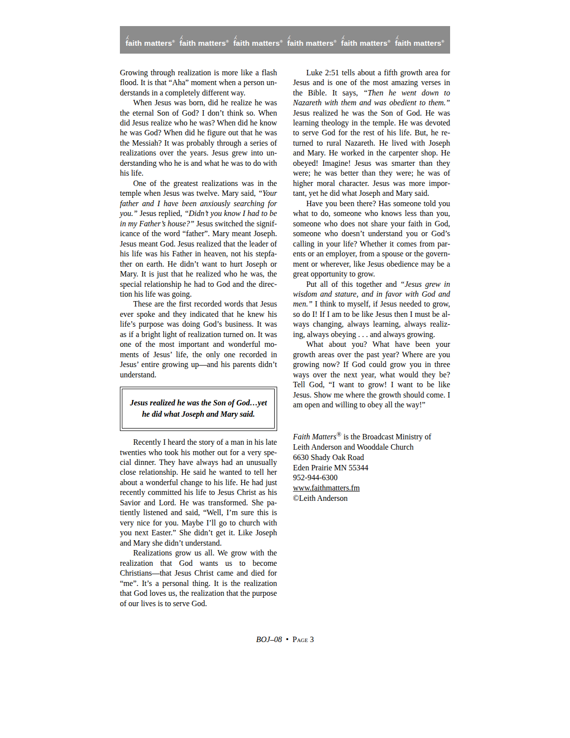⁁faith matters® ⁁faith matters® ⁁faith matters® ⁁faith matters® ⁁faith matters® ⁁faith matters®
Growing through realization is more like a flash flood. It is that “Aha” moment when a person understands in a completely different way.
When Jesus was born, did he realize he was the eternal Son of God? I don’t think so. When did Jesus realize who he was? When did he know he was God? When did he figure out that he was the Messiah? It was probably through a series of realizations over the years. Jesus grew into understanding who he is and what he was to do with his life.
One of the greatest realizations was in the temple when Jesus was twelve. Mary said, “Your father and I have been anxiously searching for you.” Jesus replied, “Didn’t you know I had to be in my Father’s house?” Jesus switched the significance of the word “father”. Mary meant Joseph. Jesus meant God. Jesus realized that the leader of his life was his Father in heaven, not his stepfather on earth. He didn’t want to hurt Joseph or Mary. It is just that he realized who he was, the special relationship he had to God and the direction his life was going.
These are the first recorded words that Jesus ever spoke and they indicated that he knew his life’s purpose was doing God’s business. It was as if a bright light of realization turned on. It was one of the most important and wonderful moments of Jesus’ life, the only one recorded in Jesus’ entire growing up—and his parents didn’t understand.
Jesus realized he was the Son of God…yet he did what Joseph and Mary said.
Recently I heard the story of a man in his late twenties who took his mother out for a very special dinner. They have always had an unusually close relationship. He said he wanted to tell her about a wonderful change to his life. He had just recently committed his life to Jesus Christ as his Savior and Lord. He was transformed. She patiently listened and said, “Well, I’m sure this is very nice for you. Maybe I’ll go to church with you next Easter.” She didn’t get it. Like Joseph and Mary she didn’t understand.
Realizations grow us all. We grow with the realization that God wants us to become Christians—that Jesus Christ came and died for “me”. It’s a personal thing. It is the realization that God loves us, the realization that the purpose of our lives is to serve God.
Luke 2:51 tells about a fifth growth area for Jesus and is one of the most amazing verses in the Bible. It says, “Then he went down to Nazareth with them and was obedient to them.” Jesus realized he was the Son of God. He was learning theology in the temple. He was devoted to serve God for the rest of his life. But, he returned to rural Nazareth. He lived with Joseph and Mary. He worked in the carpenter shop. He obeyed! Imagine! Jesus was smarter than they were; he was better than they were; he was of higher moral character. Jesus was more important, yet he did what Joseph and Mary said.
Have you been there? Has someone told you what to do, someone who knows less than you, someone who does not share your faith in God, someone who doesn’t understand you or God’s calling in your life? Whether it comes from parents or an employer, from a spouse or the government or wherever, like Jesus obedience may be a great opportunity to grow.
Put all of this together and “Jesus grew in wisdom and stature, and in favor with God and men.” I think to myself, if Jesus needed to grow, so do I! If I am to be like Jesus then I must be always changing, always learning, always realizing, always obeying . . . and always growing.
What about you? What have been your growth areas over the past year? Where are you growing now? If God could grow you in three ways over the next year, what would they be? Tell God, “I want to grow! I want to be like Jesus. Show me where the growth should come. I am open and willing to obey all the way!”
Faith Matters® is the Broadcast Ministry of
Leith Anderson and Wooddale Church
6630 Shady Oak Road
Eden Prairie MN 55344
952-944-6300
www.faithmatters.fm
©Leith Anderson
BOJ–08 • Page 3